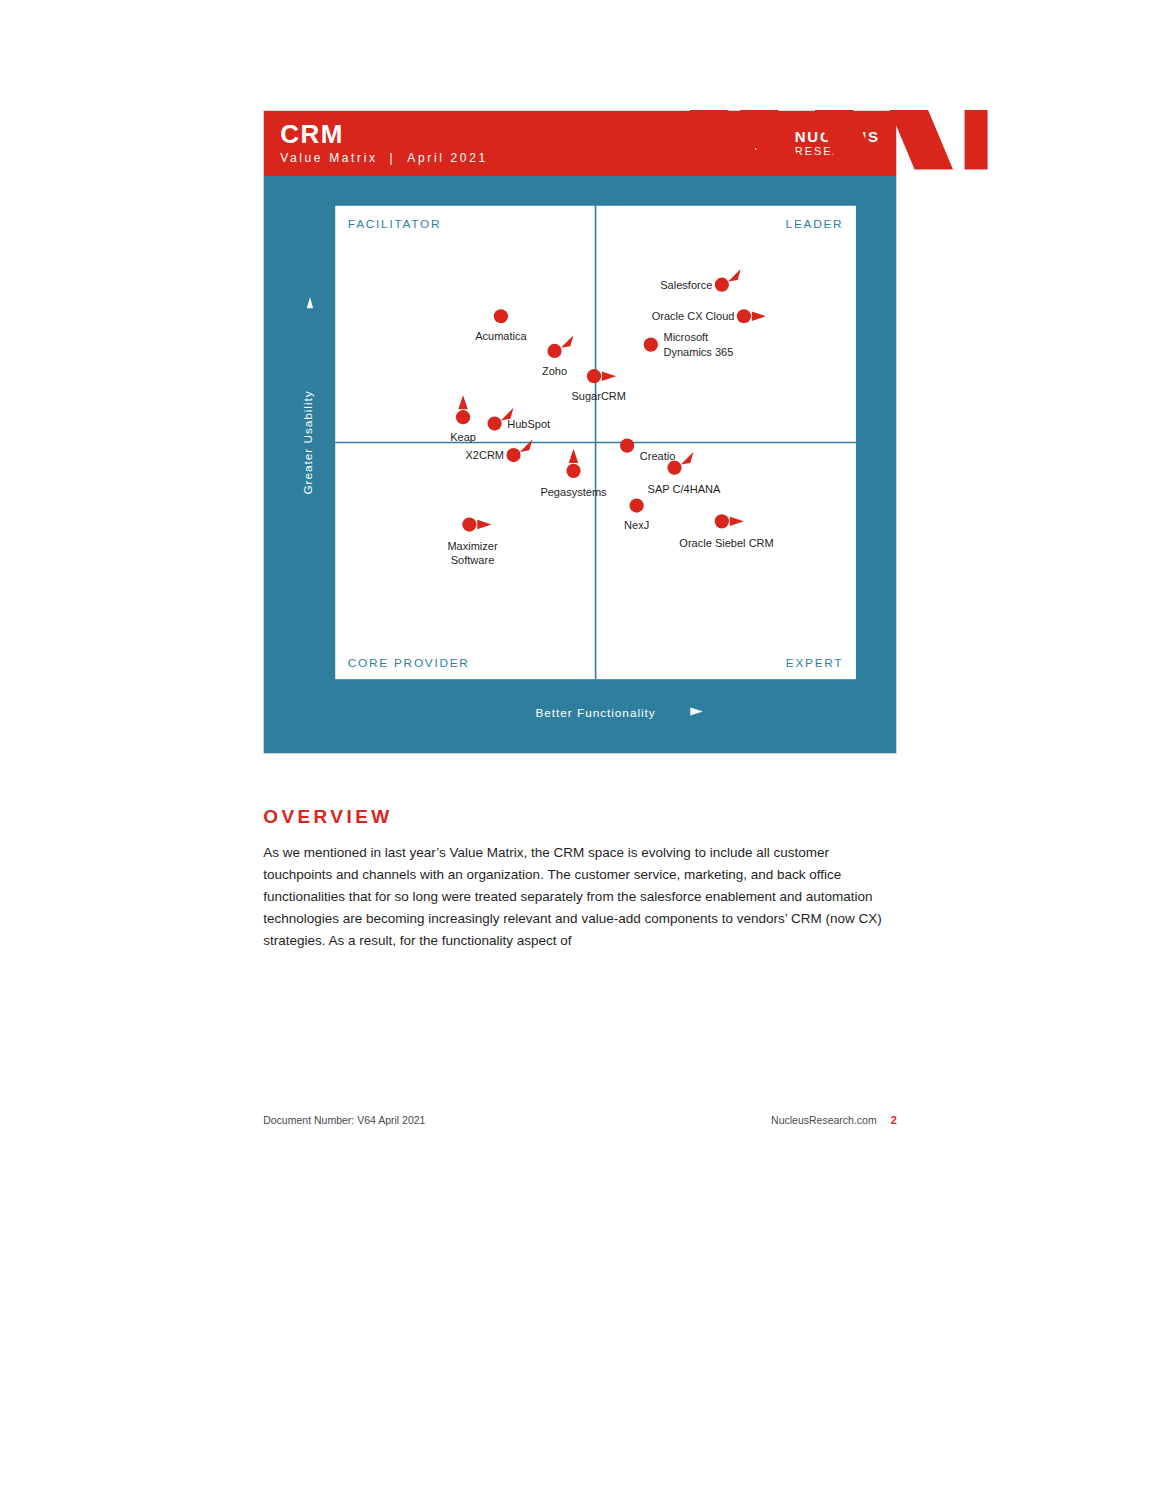CRM Value Matrix | April 2021
NUCLEUS RESEARCH
FACILITATOR LEADER CORE PROVIDER EXPERT Greater Usability Better Functionality Salesforce Oracle CX Cloud Microsoft Dynamics 365 Acumatica Zoho SugarCRM Keap HubSpot X2CRM Creatio Pegasystems SAP C/4HANA NexJ Oracle Siebel CRM Maximizer Software
OVERVIEW
As we mentioned in last year’s Value Matrix, the CRM space is evolving to include all customer touchpoints and channels with an organization. The customer service, marketing, and back office functionalities that for so long were treated separately from the salesforce enablement and automation technologies are becoming increasingly relevant and value-add components to vendors’ CRM (now CX) strategies. As a result, for the functionality aspect of
Document Number: V64 April 2021
NucleusResearch.com 2